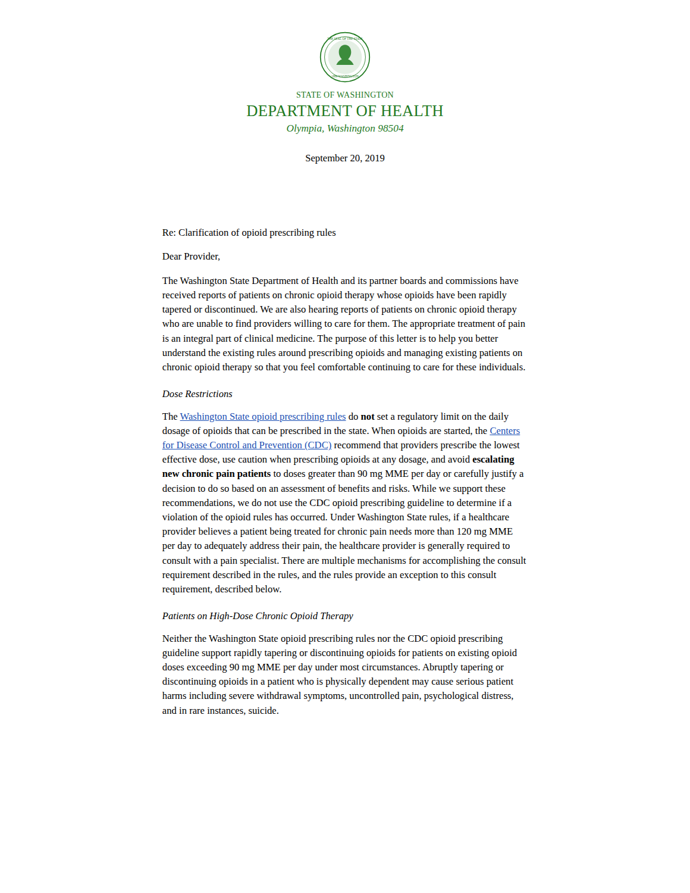THE SEAL OF THE STATE 1889 WASHINGTON
STATE OF WASHINGTON
DEPARTMENT OF HEALTH
Olympia, Washington 98504
September 20, 2019
Re: Clarification of opioid prescribing rules
Dear Provider,
The Washington State Department of Health and its partner boards and commissions have received reports of patients on chronic opioid therapy whose opioids have been rapidly tapered or discontinued. We are also hearing reports of patients on chronic opioid therapy who are unable to find providers willing to care for them. The appropriate treatment of pain is an integral part of clinical medicine. The purpose of this letter is to help you better understand the existing rules around prescribing opioids and managing existing patients on chronic opioid therapy so that you feel comfortable continuing to care for these individuals.
Dose Restrictions
The Washington State opioid prescribing rules do not set a regulatory limit on the daily dosage of opioids that can be prescribed in the state. When opioids are started, the Centers for Disease Control and Prevention (CDC) recommend that providers prescribe the lowest effective dose, use caution when prescribing opioids at any dosage, and avoid escalating new chronic pain patients to doses greater than 90 mg MME per day or carefully justify a decision to do so based on an assessment of benefits and risks. While we support these recommendations, we do not use the CDC opioid prescribing guideline to determine if a violation of the opioid rules has occurred. Under Washington State rules, if a healthcare provider believes a patient being treated for chronic pain needs more than 120 mg MME per day to adequately address their pain, the healthcare provider is generally required to consult with a pain specialist. There are multiple mechanisms for accomplishing the consult requirement described in the rules, and the rules provide an exception to this consult requirement, described below.
Patients on High-Dose Chronic Opioid Therapy
Neither the Washington State opioid prescribing rules nor the CDC opioid prescribing guideline support rapidly tapering or discontinuing opioids for patients on existing opioid doses exceeding 90 mg MME per day under most circumstances. Abruptly tapering or discontinuing opioids in a patient who is physically dependent may cause serious patient harms including severe withdrawal symptoms, uncontrolled pain, psychological distress, and in rare instances, suicide.